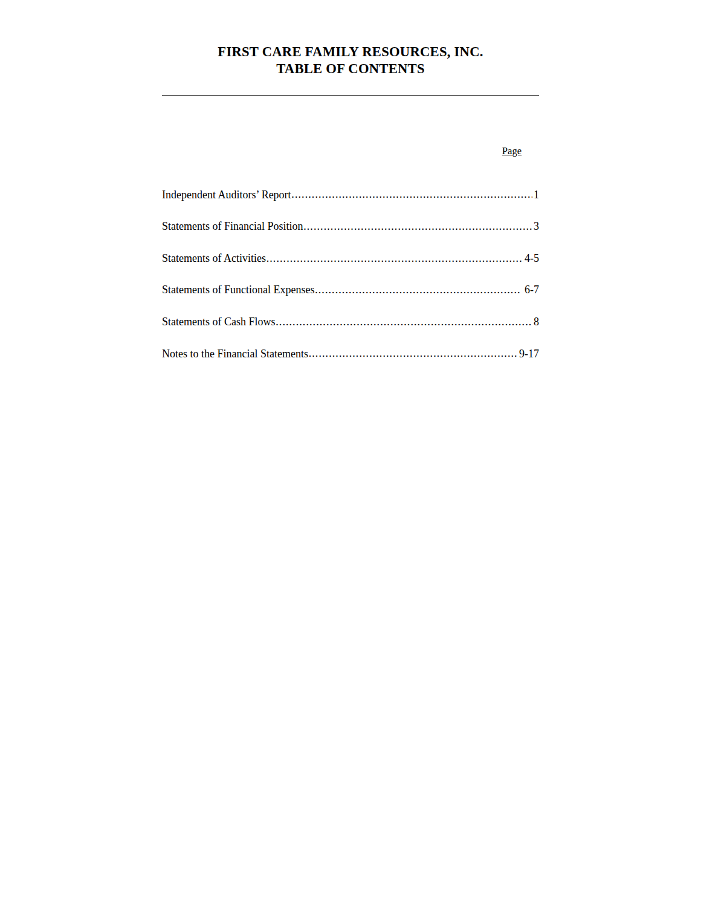FIRST CARE FAMILY RESOURCES, INC.
TABLE OF CONTENTS
Page
Independent Auditors’ Report .......................................................................... 1
Statements of Financial Position ..................................................................... 3
Statements of Activities ................................................................................. 4-5
Statements of Functional Expenses ............................................................. 6-7
Statements of Cash Flows ............................................................................. 8
Notes to the Financial Statements .................................................................. 9-17